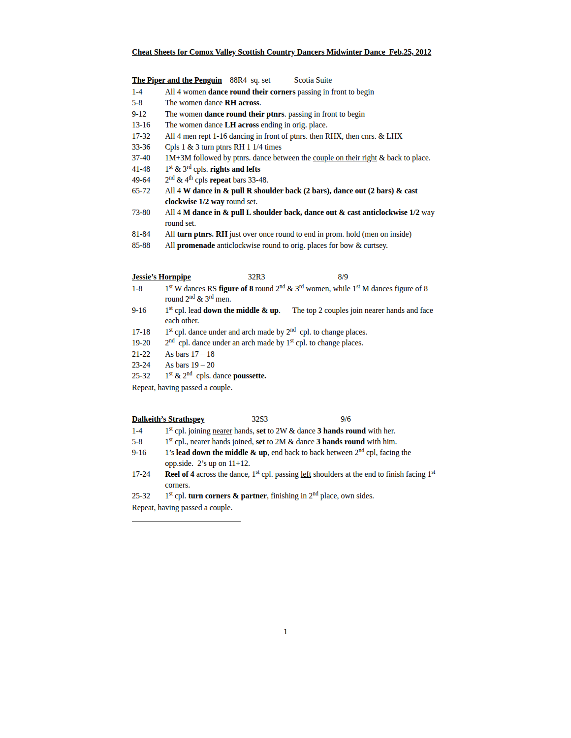Cheat Sheets for Comox Valley Scottish Country Dancers Midwinter Dance Feb.25, 2012
The Piper and the Penguin 88R4 sq. set Scotia Suite
| 1-4 | All 4 women dance round their corners passing in front to begin |
| 5-8 | The women dance RH across . |
| 9-12 | The women dance round their ptnrs . passing in front to begin |
| 13-16 | The women dance LH across ending in orig. place. |
| 17-32 | All 4 men rept 1-16 dancing in front of ptnrs. then RHX, then cnrs. & LHX |
| 33-36 | Cpls 1 & 3 turn ptnrs RH 1 1/4 times |
| 37-40 | 1M+3M followed by ptnrs. dance between the couple on their right & back to place. |
| 41-48 | 1 st & 3 rd cpls. rights and lefts |
| 49-64 | 2 nd & 4 th cpls repeat bars 33-48. |
| 65-72 | All 4 W dance in & pull R shoulder back (2 bars), dance out (2 bars) & cast clockwise 1/2 way round set. |
| 73-80 | All 4 M dance in & pull L shoulder back, dance out & cast anticlockwise 1/2 way round set. |
| 81-84 | All turn ptnrs. RH just over once round to end in prom. hold (men on inside) |
| 85-88 | All promenade anticlockwise round to orig. places for bow & curtsey. |
Jessie’s Hornpipe 32R3 8/9
| 1-8 | 1 st W dances RS figure of 8 round 2 nd & 3 rd women, while 1 st M dances figure of 8 round 2 nd & 3 rd men. |
| 9-16 | 1 st cpl. lead down the middle & up . The top 2 couples join nearer hands and face each other. |
| 17-18 | 1 st cpl. dance under and arch made by 2 nd cpl. to change places. |
| 19-20 | 2 nd cpl. dance under an arch made by 1 st cpl. to change places. |
| 21-22 | As bars 17 – 18 |
| 23-24 | As bars 19 – 20 |
| 25-32 | 1 st & 2 nd cpls. dance poussette. |
Repeat, having passed a couple.
Dalkeith’s Strathspey 32S3 9/6
| 1-4 | 1 st cpl. joining nearer hands, set to 2W & dance 3 hands round with her. |
| 5-8 | 1 st cpl., nearer hands joined, set to 2M & dance 3 hands round with him. |
| 9-16 | 1’s lead down the middle & up , end back to back between 2 nd cpl, facing the opp.side. 2’s up on 11+12. |
| 17-24 | Reel of 4 across the dance, 1 st cpl. passing left shoulders at the end to finish facing 1 st corners. |
| 25-32 | 1 st cpl. turn corners & partner , finishing in 2 nd place, own sides. |
Repeat, having passed a couple.
1